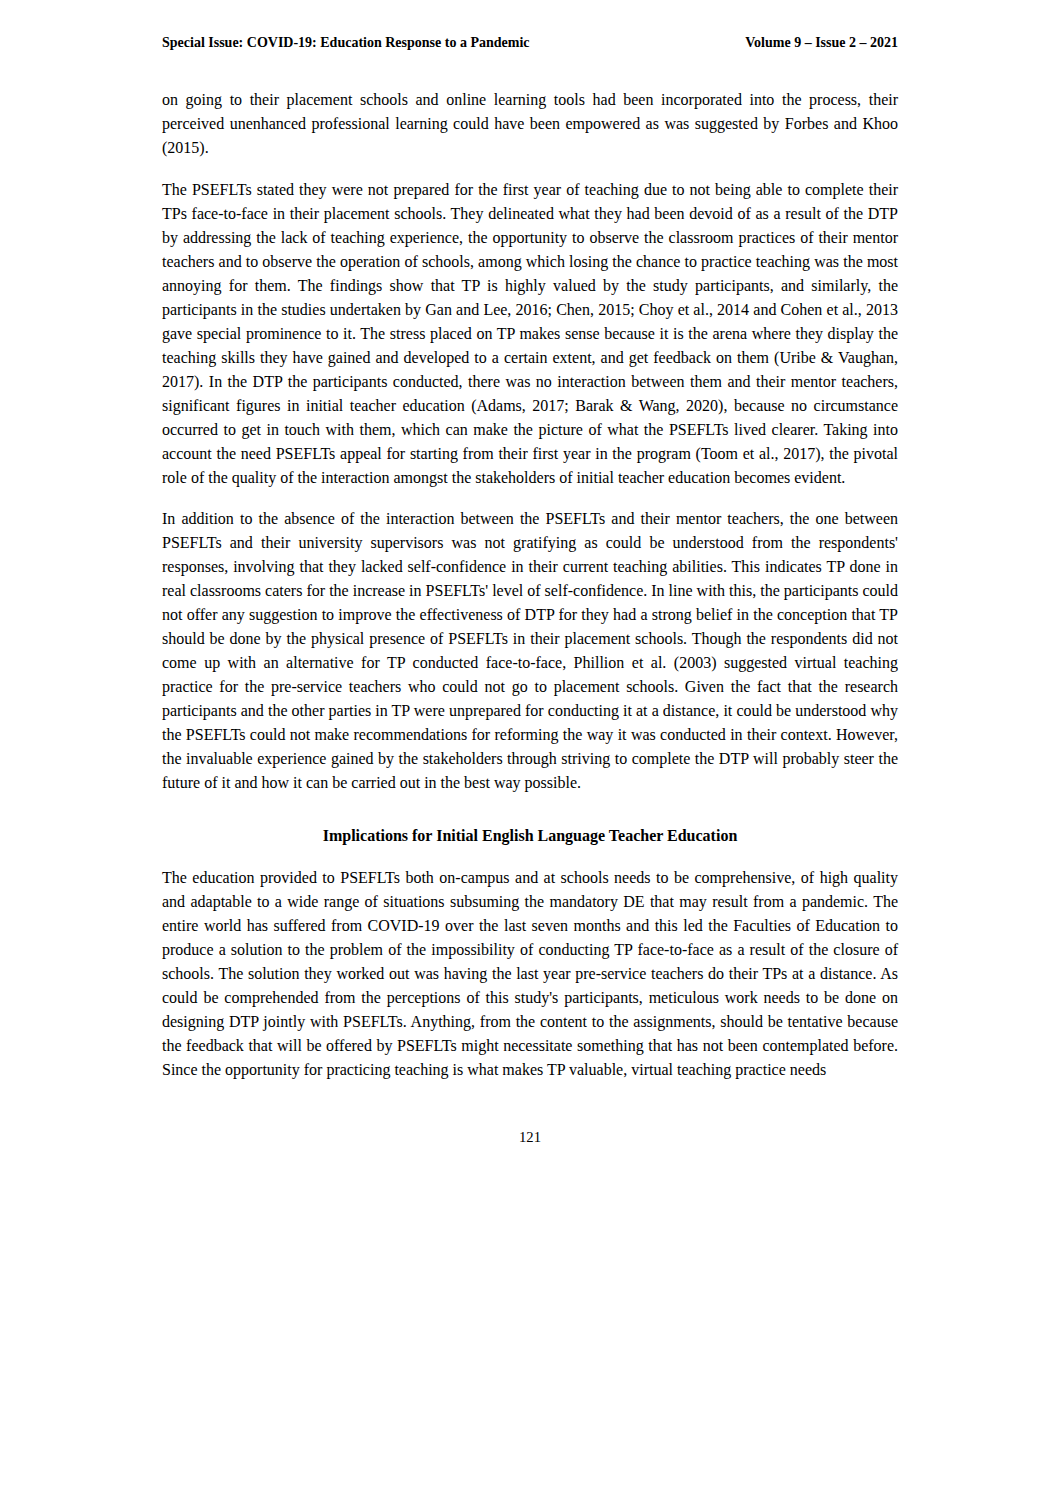Special Issue: COVID-19: Education Response to a Pandemic
Volume 9 – Issue 2 – 2021
on going to their placement schools and online learning tools had been incorporated into the process, their perceived unenhanced professional learning could have been empowered as was suggested by Forbes and Khoo (2015).
The PSEFLTs stated they were not prepared for the first year of teaching due to not being able to complete their TPs face-to-face in their placement schools. They delineated what they had been devoid of as a result of the DTP by addressing the lack of teaching experience, the opportunity to observe the classroom practices of their mentor teachers and to observe the operation of schools, among which losing the chance to practice teaching was the most annoying for them. The findings show that TP is highly valued by the study participants, and similarly, the participants in the studies undertaken by Gan and Lee, 2016; Chen, 2015; Choy et al., 2014 and Cohen et al., 2013 gave special prominence to it. The stress placed on TP makes sense because it is the arena where they display the teaching skills they have gained and developed to a certain extent, and get feedback on them (Uribe & Vaughan, 2017). In the DTP the participants conducted, there was no interaction between them and their mentor teachers, significant figures in initial teacher education (Adams, 2017; Barak & Wang, 2020), because no circumstance occurred to get in touch with them, which can make the picture of what the PSEFLTs lived clearer. Taking into account the need PSEFLTs appeal for starting from their first year in the program (Toom et al., 2017), the pivotal role of the quality of the interaction amongst the stakeholders of initial teacher education becomes evident.
In addition to the absence of the interaction between the PSEFLTs and their mentor teachers, the one between PSEFLTs and their university supervisors was not gratifying as could be understood from the respondents' responses, involving that they lacked self-confidence in their current teaching abilities. This indicates TP done in real classrooms caters for the increase in PSEFLTs' level of self-confidence. In line with this, the participants could not offer any suggestion to improve the effectiveness of DTP for they had a strong belief in the conception that TP should be done by the physical presence of PSEFLTs in their placement schools. Though the respondents did not come up with an alternative for TP conducted face-to-face, Phillion et al. (2003) suggested virtual teaching practice for the pre-service teachers who could not go to placement schools. Given the fact that the research participants and the other parties in TP were unprepared for conducting it at a distance, it could be understood why the PSEFLTs could not make recommendations for reforming the way it was conducted in their context. However, the invaluable experience gained by the stakeholders through striving to complete the DTP will probably steer the future of it and how it can be carried out in the best way possible.
Implications for Initial English Language Teacher Education
The education provided to PSEFLTs both on-campus and at schools needs to be comprehensive, of high quality and adaptable to a wide range of situations subsuming the mandatory DE that may result from a pandemic. The entire world has suffered from COVID-19 over the last seven months and this led the Faculties of Education to produce a solution to the problem of the impossibility of conducting TP face-to-face as a result of the closure of schools. The solution they worked out was having the last year pre-service teachers do their TPs at a distance. As could be comprehended from the perceptions of this study's participants, meticulous work needs to be done on designing DTP jointly with PSEFLTs. Anything, from the content to the assignments, should be tentative because the feedback that will be offered by PSEFLTs might necessitate something that has not been contemplated before. Since the opportunity for practicing teaching is what makes TP valuable, virtual teaching practice needs
121